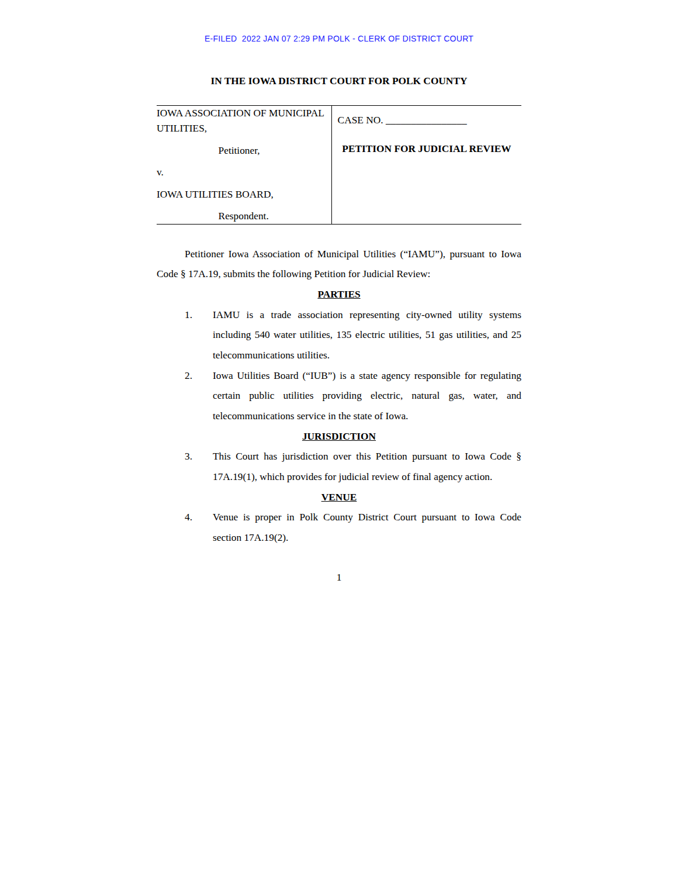E-FILED 2022 JAN 07 2:29 PM POLK - CLERK OF DISTRICT COURT
IN THE IOWA DISTRICT COURT FOR POLK COUNTY
| IOWA ASSOCIATION OF MUNICIPAL UTILITIES, Petitioner, v. IOWA UTILITIES BOARD, Respondent. | CASE NO. ________________ PETITION FOR JUDICIAL REVIEW |
Petitioner Iowa Association of Municipal Utilities (“IAMU”), pursuant to Iowa Code § 17A.19, submits the following Petition for Judicial Review:
PARTIES
1.
IAMU is a trade association representing city-owned utility systems including 540 water utilities, 135 electric utilities, 51 gas utilities, and 25 telecommunications utilities.
2.
Iowa Utilities Board (“IUB”) is a state agency responsible for regulating certain public utilities providing electric, natural gas, water, and telecommunications service in the state of Iowa.
JURISDICTION
3.
This Court has jurisdiction over this Petition pursuant to Iowa Code § 17A.19(1), which provides for judicial review of final agency action.
VENUE
4.
Venue is proper in Polk County District Court pursuant to Iowa Code section 17A.19(2).
1